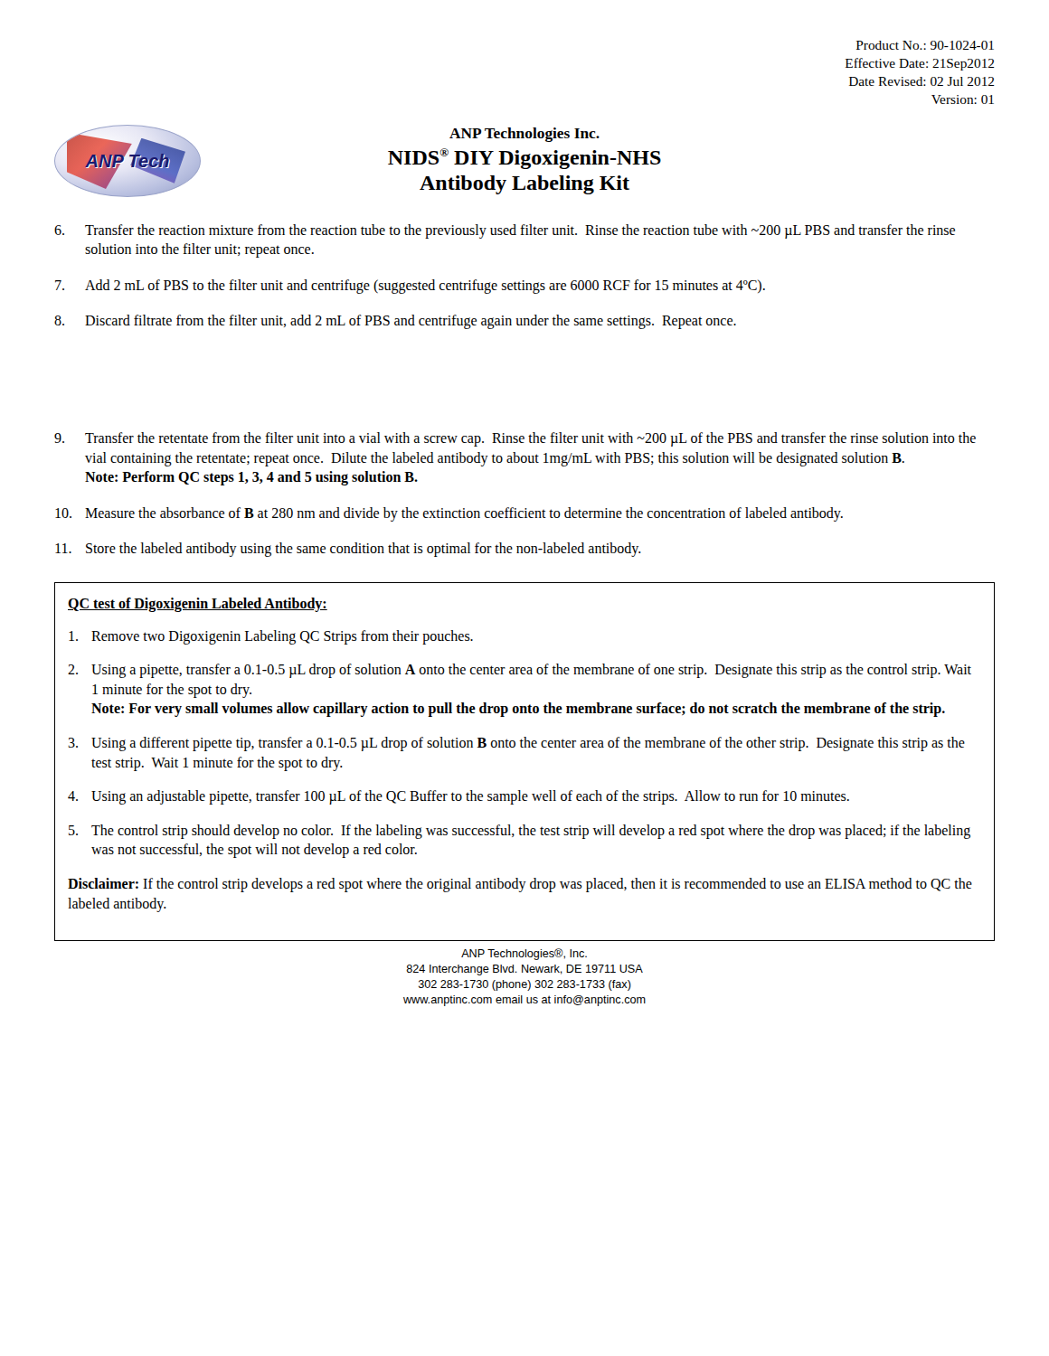Product No.: 90-1024-01
Effective Date: 21Sep2012
Date Revised: 02 Jul 2012
Version: 01
ANP Tech
ANP Technologies Inc.
NIDS® DIY Digoxigenin-NHS
Antibody Labeling Kit
6. Transfer the reaction mixture from the reaction tube to the previously used filter unit. Rinse the reaction tube with ~200 µL PBS and transfer the rinse solution into the filter unit; repeat once.
7. Add 2 mL of PBS to the filter unit and centrifuge (suggested centrifuge settings are 6000 RCF for 15 minutes at 4ºC).
8. Discard filtrate from the filter unit, add 2 mL of PBS and centrifuge again under the same settings. Repeat once.
9. Transfer the retentate from the filter unit into a vial with a screw cap. Rinse the filter unit with ~200 µL of the PBS and transfer the rinse solution into the vial containing the retentate; repeat once. Dilute the labeled antibody to about 1mg/mL with PBS; this solution will be designated solution B.
Note: Perform QC steps 1, 3, 4 and 5 using solution B.
10. Measure the absorbance of B at 280 nm and divide by the extinction coefficient to determine the concentration of labeled antibody.
11. Store the labeled antibody using the same condition that is optimal for the non-labeled antibody.
QC test of Digoxigenin Labeled Antibody:
1. Remove two Digoxigenin Labeling QC Strips from their pouches.
2. Using a pipette, transfer a 0.1-0.5 µL drop of solution A onto the center area of the membrane of one strip. Designate this strip as the control strip. Wait 1 minute for the spot to dry.
Note: For very small volumes allow capillary action to pull the drop onto the membrane surface; do not scratch the membrane of the strip.
3. Using a different pipette tip, transfer a 0.1-0.5 µL drop of solution B onto the center area of the membrane of the other strip. Designate this strip as the test strip. Wait 1 minute for the spot to dry.
4. Using an adjustable pipette, transfer 100 µL of the QC Buffer to the sample well of each of the strips. Allow to run for 10 minutes.
5. The control strip should develop no color. If the labeling was successful, the test strip will develop a red spot where the drop was placed; if the labeling was not successful, the spot will not develop a red color.
Disclaimer: If the control strip develops a red spot where the original antibody drop was placed, then it is recommended to use an ELISA method to QC the labeled antibody.
ANP Technologies®, Inc.
824 Interchange Blvd. Newark, DE 19711 USA
302 283-1730 (phone) 302 283-1733 (fax)
www.anptinc.com email us at info@anptinc.com